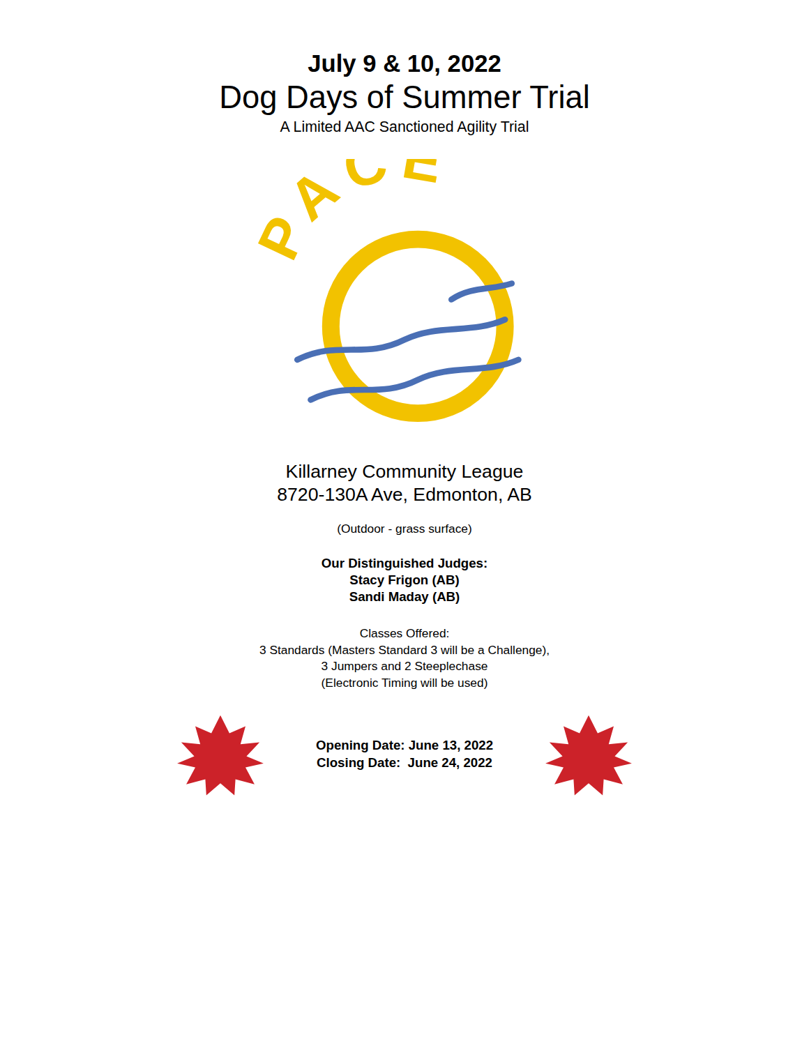July 9 & 10, 2022
Dog Days of Summer Trial
A Limited AAC Sanctioned Agility Trial
Killarney Community League
8720-130A Ave, Edmonton, AB
(Outdoor - grass surface)
Our Distinguished Judges:
Stacy Frigon (AB)
Sandi Maday (AB)
Classes Offered:
3 Standards (Masters Standard 3 will be a Challenge),
3 Jumpers and 2 Steeplechase
(Electronic Timing will be used)
Opening Date: June 13, 2022
Closing Date: June 24, 2022